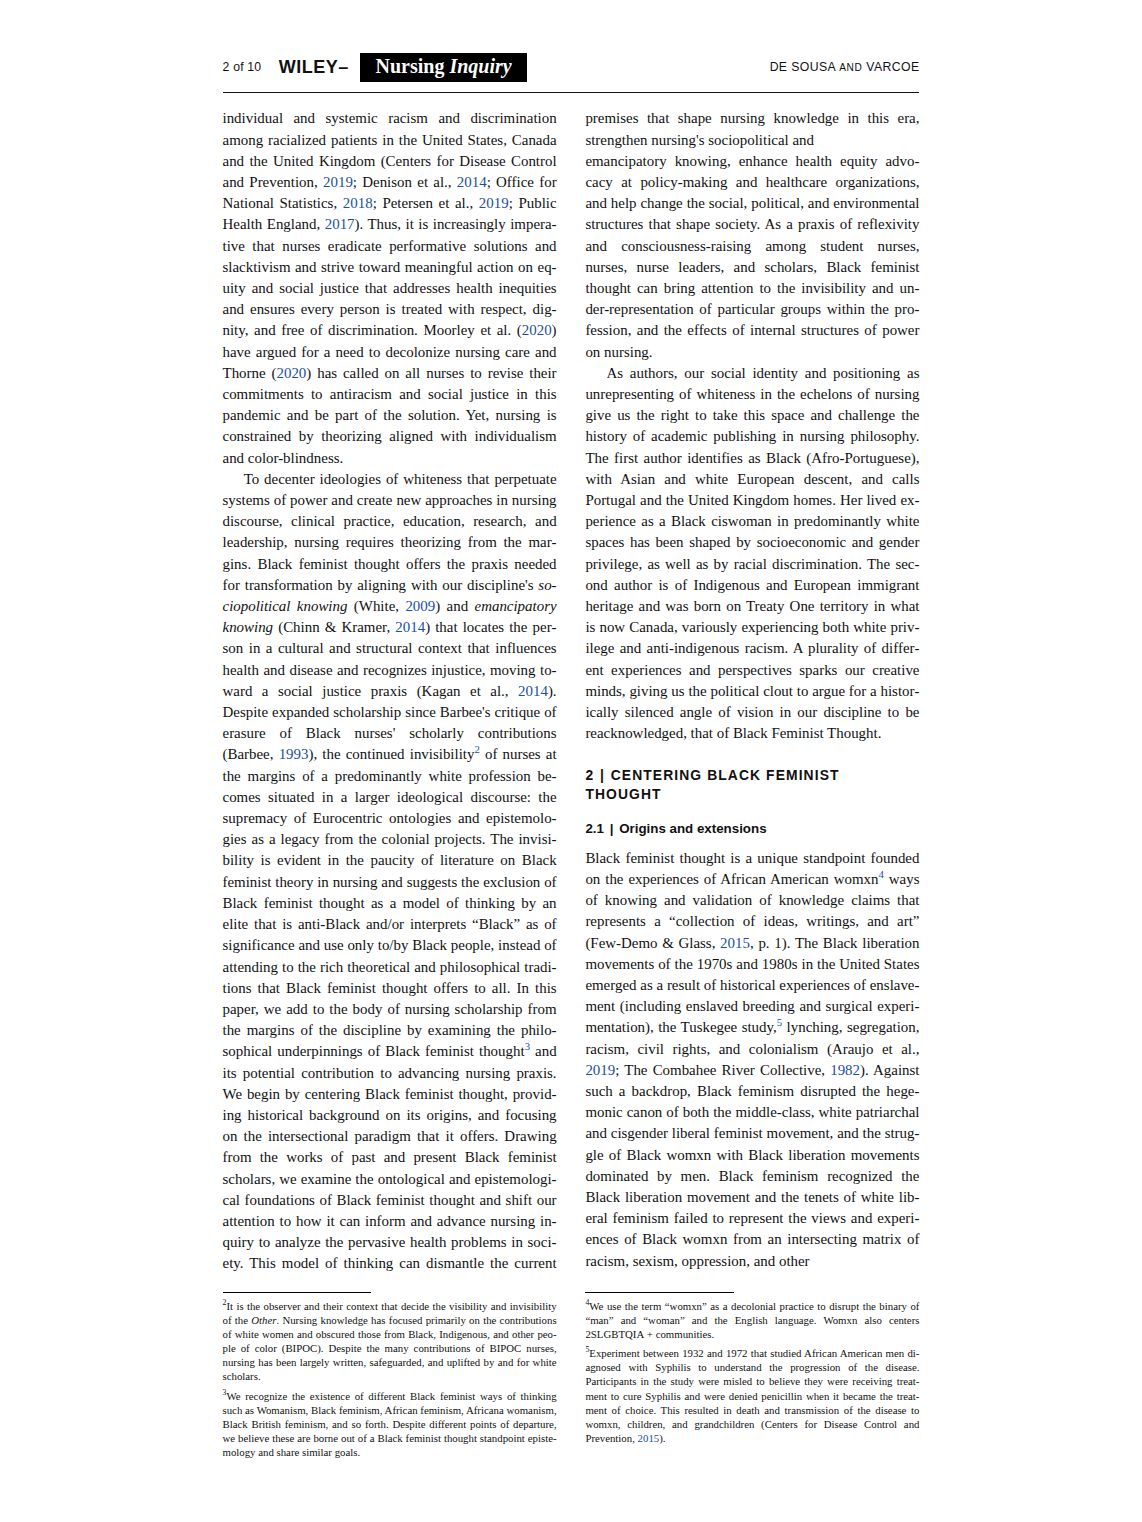2 of 10
WILEY–
Nursing Inquiry
DE SOUSA AND VARCOE
individual and systemic racism and discrimination among racialized patients in the United States, Canada and the United Kingdom (Centers for Disease Control and Prevention, 2019; Denison et al., 2014; Office for National Statistics, 2018; Petersen et al., 2019; Public Health England, 2017). Thus, it is increasingly imperative that nurses eradicate performative solutions and slacktivism and strive toward meaningful action on equity and social justice that addresses health inequities and ensures every person is treated with respect, dignity, and free of discrimination. Moorley et al. (2020) have argued for a need to decolonize nursing care and Thorne (2020) has called on all nurses to revise their commitments to antiracism and social justice in this pandemic and be part of the solution. Yet, nursing is constrained by theorizing aligned with individualism and color-blindness.
To decenter ideologies of whiteness that perpetuate systems of power and create new approaches in nursing discourse, clinical practice, education, research, and leadership, nursing requires theorizing from the margins. Black feminist thought offers the praxis needed for transformation by aligning with our discipline's sociopolitical knowing (White, 2009) and emancipatory knowing (Chinn & Kramer, 2014) that locates the person in a cultural and structural context that influences health and disease and recognizes injustice, moving toward a social justice praxis (Kagan et al., 2014). Despite expanded scholarship since Barbee's critique of erasure of Black nurses' scholarly contributions (Barbee, 1993), the continued invisibility2 of nurses at the margins of a predominantly white profession becomes situated in a larger ideological discourse: the supremacy of Eurocentric ontologies and epistemologies as a legacy from the colonial projects. The invisibility is evident in the paucity of literature on Black feminist theory in nursing and suggests the exclusion of Black feminist thought as a model of thinking by an elite that is anti-Black and/or interprets “Black” as of significance and use only to/by Black people, instead of attending to the rich theoretical and philosophical traditions that Black feminist thought offers to all. In this paper, we add to the body of nursing scholarship from the margins of the discipline by examining the philosophical underpinnings of Black feminist thought3 and its potential contribution to advancing nursing praxis. We begin by centering Black feminist thought, providing historical background on its origins, and focusing on the intersectional paradigm that it offers. Drawing from the works of past and present Black feminist scholars, we examine the ontological and epistemological foundations of Black feminist thought and shift our attention to how it can inform and advance nursing inquiry to analyze the pervasive health problems in society. This model of thinking can dismantle the current premises that shape nursing knowledge in this era, strengthen nursing's sociopolitical and
emancipatory knowing, enhance health equity advocacy at policy-making and healthcare organizations, and help change the social, political, and environmental structures that shape society. As a praxis of reflexivity and consciousness-raising among student nurses, nurses, nurse leaders, and scholars, Black feminist thought can bring attention to the invisibility and under-representation of particular groups within the profession, and the effects of internal structures of power on nursing.
As authors, our social identity and positioning as unrepresenting of whiteness in the echelons of nursing give us the right to take this space and challenge the history of academic publishing in nursing philosophy. The first author identifies as Black (Afro-Portuguese), with Asian and white European descent, and calls Portugal and the United Kingdom homes. Her lived experience as a Black ciswoman in predominantly white spaces has been shaped by socioeconomic and gender privilege, as well as by racial discrimination. The second author is of Indigenous and European immigrant heritage and was born on Treaty One territory in what is now Canada, variously experiencing both white privilege and anti-indigenous racism. A plurality of different experiences and perspectives sparks our creative minds, giving us the political clout to argue for a historically silenced angle of vision in our discipline to be reacknowledged, that of Black Feminist Thought.
2|CENTERING BLACK FEMINIST THOUGHT
2.1|Origins and extensions
Black feminist thought is a unique standpoint founded on the experiences of African American womxn4 ways of knowing and validation of knowledge claims that represents a “collection of ideas, writings, and art” (Few-Demo & Glass, 2015, p. 1). The Black liberation movements of the 1970s and 1980s in the United States emerged as a result of historical experiences of enslavement (including enslaved breeding and surgical experimentation), the Tuskegee study,5 lynching, segregation, racism, civil rights, and colonialism (Araujo et al., 2019; The Combahee River Collective, 1982). Against such a backdrop, Black feminism disrupted the hegemonic canon of both the middle-class, white patriarchal and cisgender liberal feminist movement, and the struggle of Black womxn with Black liberation movements dominated by men. Black feminism recognized the Black liberation movement and the tenets of white liberal feminism failed to represent the views and experiences of Black womxn from an intersecting matrix of racism, sexism, oppression, and other
2It is the observer and their context that decide the visibility and invisibility of the Other. Nursing knowledge has focused primarily on the contributions of white women and obscured those from Black, Indigenous, and other people of color (BIPOC). Despite the many contributions of BIPOC nurses, nursing has been largely written, safeguarded, and uplifted by and for white scholars.
3We recognize the existence of different Black feminist ways of thinking such as Womanism, Black feminism, African feminism, Africana womanism, Black British feminism, and so forth. Despite different points of departure, we believe these are borne out of a Black feminist thought standpoint epistemology and share similar goals.
4We use the term “womxn” as a decolonial practice to disrupt the binary of “man” and “woman” and the English language. Womxn also centers 2SLGBTQIA + communities.
5Experiment between 1932 and 1972 that studied African American men diagnosed with Syphilis to understand the progression of the disease. Participants in the study were misled to believe they were receiving treatment to cure Syphilis and were denied penicillin when it became the treatment of choice. This resulted in death and transmission of the disease to womxn, children, and grandchildren (Centers for Disease Control and Prevention, 2015).